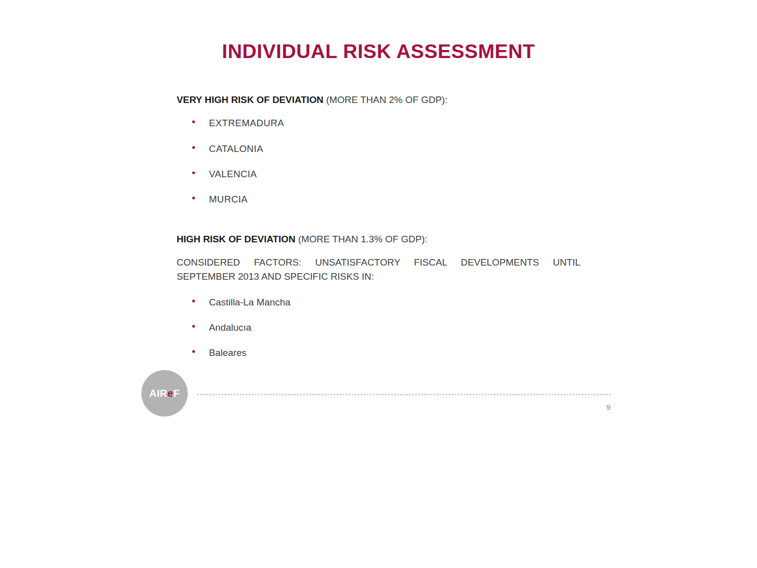INDIVIDUAL RISK ASSESSMENT
VERY HIGH RISK OF DEVIATION (MORE THAN 2% OF GDP):
EXTREMADURA
CATALONIA
VALENCIA
MURCIA
HIGH RISK OF DEVIATION (MORE THAN 1.3% OF GDP):
CONSIDERED FACTORS: UNSATISFACTORY FISCAL DEVELOPMENTS UNTIL SEPTEMBER 2013 AND SPECIFIC RISKS IN:
Castilla-La Mancha
Andalucıa
Baleares
AIRe F
9